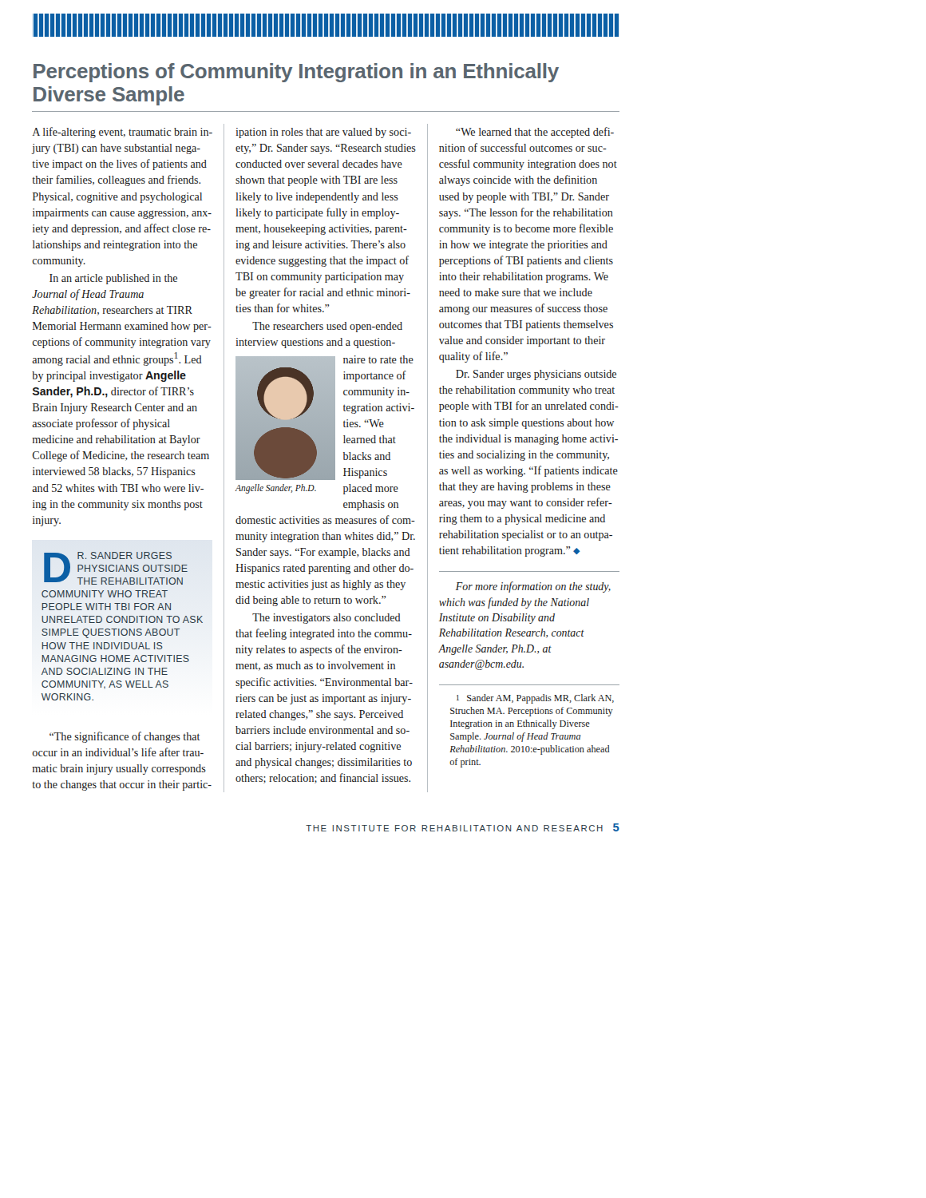Perceptions of Community Integration in an Ethnically Diverse Sample
A life-altering event, traumatic brain injury (TBI) can have substantial negative impact on the lives of patients and their families, colleagues and friends. Physical, cognitive and psychological impairments can cause aggression, anxiety and depression, and affect close relationships and reintegration into the community.
In an article published in the Journal of Head Trauma Rehabilitation, researchers at TIRR Memorial Hermann examined how perceptions of community integration vary among racial and ethnic groups1. Led by principal investigator Angelle Sander, Ph.D., director of TIRR’s Brain Injury Research Center and an associate professor of physical medicine and rehabilitation at Baylor College of Medicine, the research team interviewed 58 blacks, 57 Hispanics and 52 whites with TBI who were living in the community six months post injury.
D
r. Sander urges physicians outside the rehabilitation community who treat people with TBI for an unrelated condition to ask simple questions about how the individual is managing home activities and socializing in the community, as well as working.
“The significance of changes that occur in an individual’s life after traumatic brain injury usually corresponds to the changes that occur in their participation in roles that are valued by society,” Dr. Sander says. “Research studies conducted over several decades have shown that people with TBI are less likely to live independently and less likely to participate fully in employment, housekeeping activities, parenting and leisure activities. There’s also evidence suggesting that the impact of TBI on community participation may be greater for racial and ethnic minorities than for whites.”
The researchers used open-ended interview questions and a question-
Angelle Sander, Ph.D.
naire to rate the importance of community integration activities. “We learned that blacks and Hispanics placed more emphasis on domestic activities as measures of community integration than whites did,” Dr. Sander says. “For example, blacks and Hispanics rated parenting and other domestic activities just as highly as they did being able to return to work.”
The investigators also concluded that feeling integrated into the community relates to aspects of the environment, as much as to involvement in specific activities. “Environmental barriers can be just as important as injury-related changes,” she says. Perceived barriers include environmental and social barriers; injury-related cognitive and physical changes; dissimilarities to others; relocation; and financial issues.
“We learned that the accepted definition of successful outcomes or successful community integration does not always coincide with the definition used by people with TBI,” Dr. Sander says. “The lesson for the rehabilitation community is to become more flexible in how we integrate the priorities and perceptions of TBI patients and clients into their rehabilitation programs. We need to make sure that we include among our measures of success those outcomes that TBI patients themselves value and consider important to their quality of life.”
Dr. Sander urges physicians outside the rehabilitation community who treat people with TBI for an unrelated condition to ask simple questions about how the individual is managing home activities and socializing in the community, as well as working. “If patients indicate that they are having problems in these areas, you may want to consider referring them to a physical medicine and rehabilitation specialist or to an outpatient rehabilitation program.” ◆
For more information on the study, which was funded by the National Institute on Disability and Rehabilitation Research, contact Angelle Sander, Ph.D., at asander@bcm.edu.
1 Sander AM, Pappadis MR, Clark AN, Struchen MA. Perceptions of Community Integration in an Ethnically Diverse Sample. Journal of Head Trauma Rehabilitation. 2010:e-publication ahead of print.
THE INSTITUTE FOR REHABILITATION AND RESEARCH 5